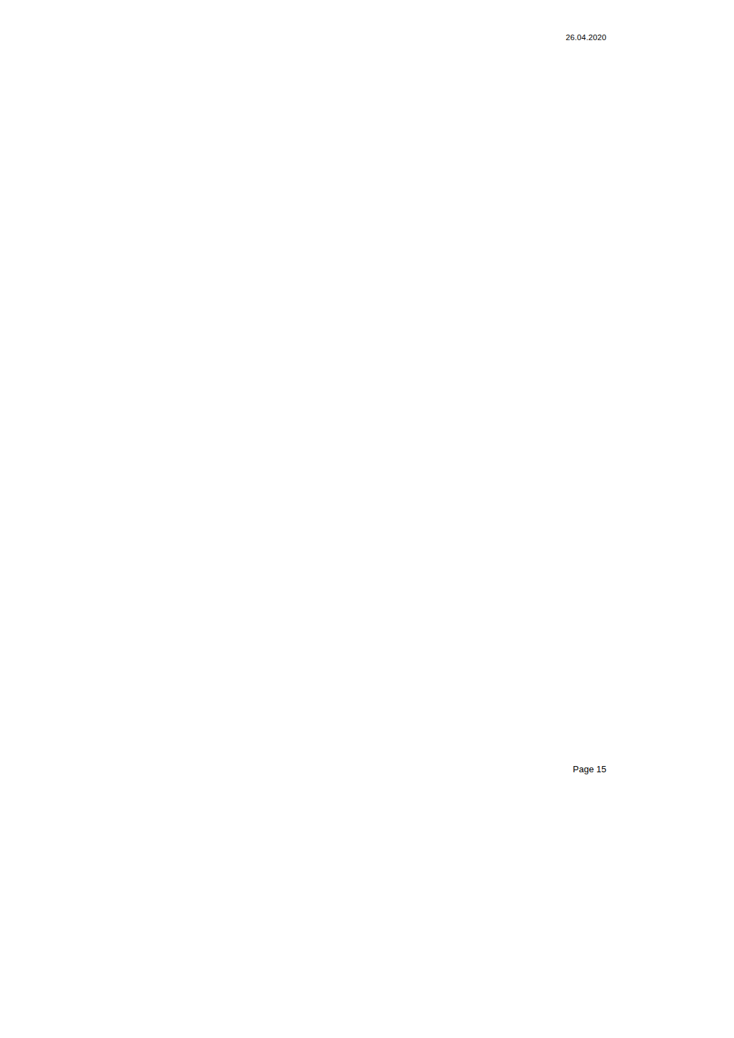26.04.2020
Page 15